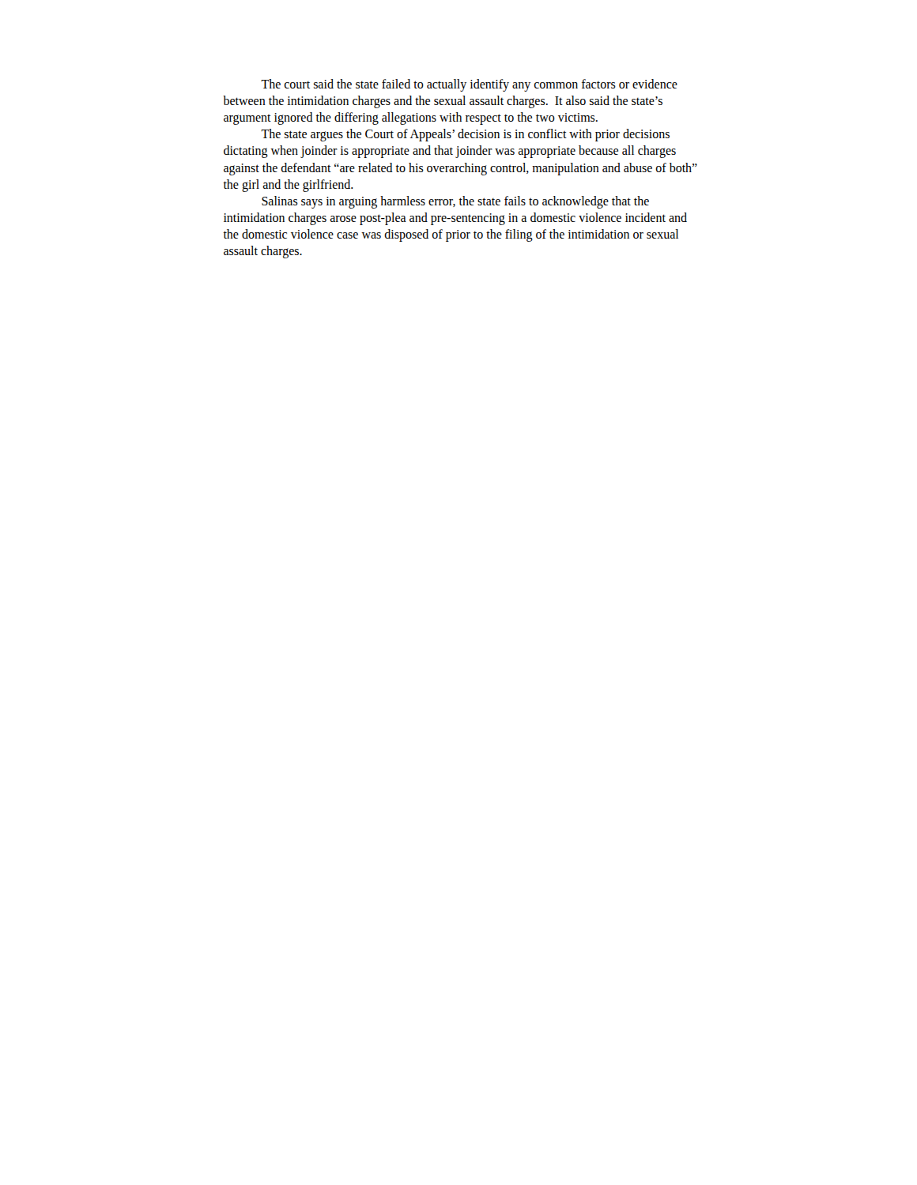The court said the state failed to actually identify any common factors or evidence between the intimidation charges and the sexual assault charges. It also said the state’s argument ignored the differing allegations with respect to the two victims.
The state argues the Court of Appeals’ decision is in conflict with prior decisions dictating when joinder is appropriate and that joinder was appropriate because all charges against the defendant “are related to his overarching control, manipulation and abuse of both” the girl and the girlfriend.
Salinas says in arguing harmless error, the state fails to acknowledge that the intimidation charges arose post-plea and pre-sentencing in a domestic violence incident and the domestic violence case was disposed of prior to the filing of the intimidation or sexual assault charges.